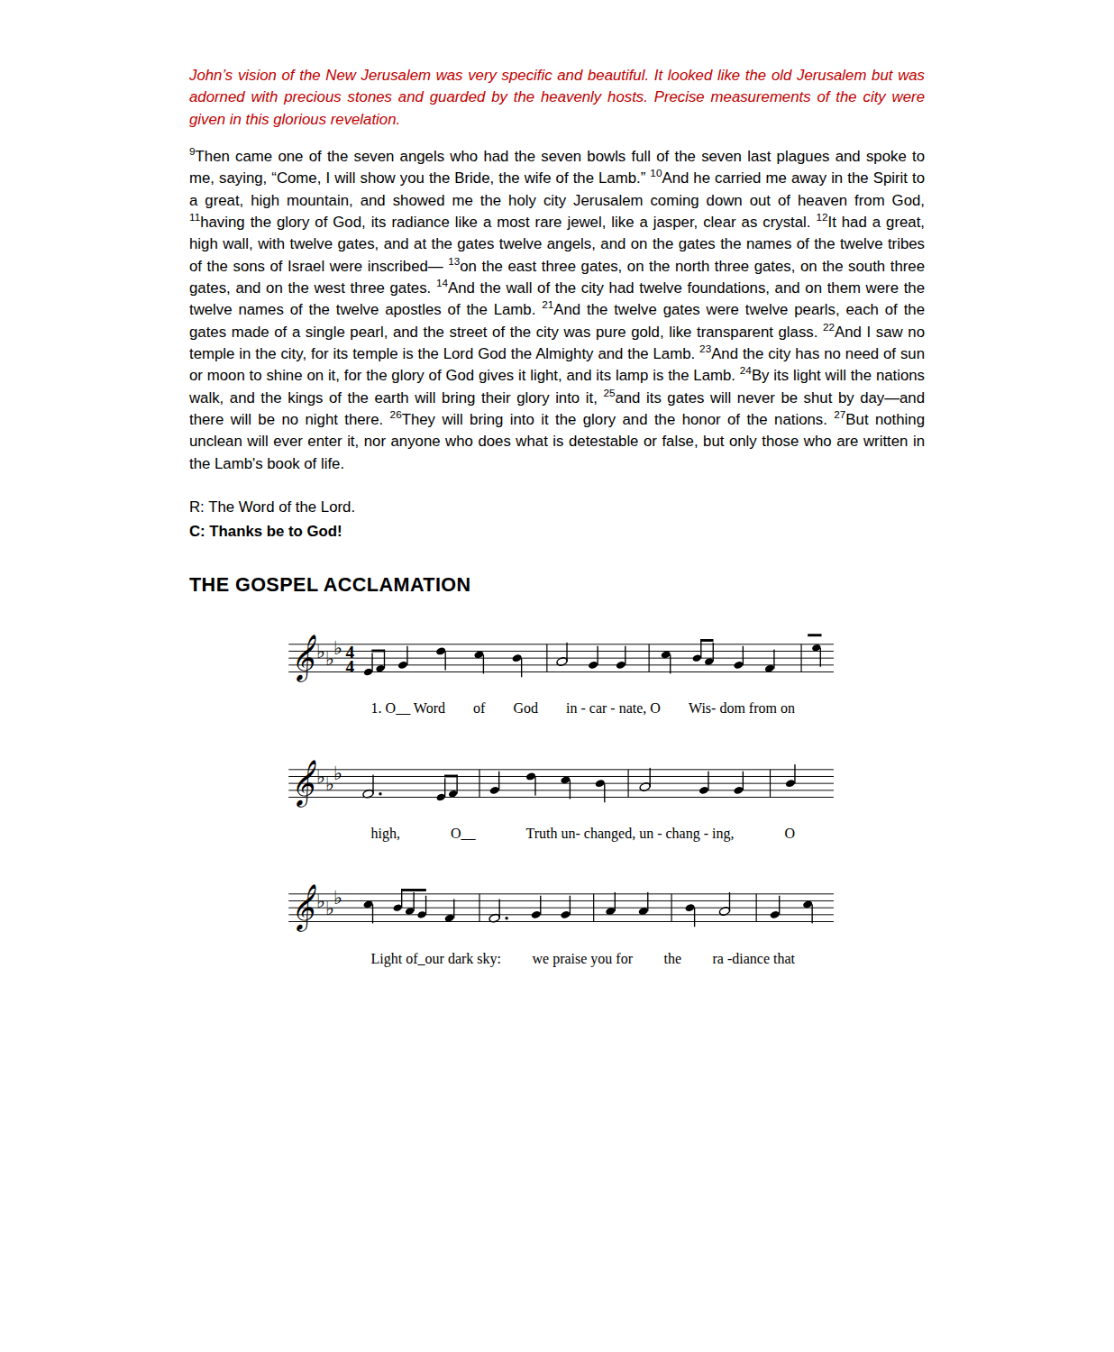John’s vision of the New Jerusalem was very specific and beautiful. It looked like the old Jerusalem but was adorned with precious stones and guarded by the heavenly hosts. Precise measurements of the city were given in this glorious revelation.
9Then came one of the seven angels who had the seven bowls full of the seven last plagues and spoke to me, saying, “Come, I will show you the Bride, the wife of the Lamb.” 10And he carried me away in the Spirit to a great, high mountain, and showed me the holy city Jerusalem coming down out of heaven from God, 11having the glory of God, its radiance like a most rare jewel, like a jasper, clear as crystal. 12It had a great, high wall, with twelve gates, and at the gates twelve angels, and on the gates the names of the twelve tribes of the sons of Israel were inscribed— 13on the east three gates, on the north three gates, on the south three gates, and on the west three gates. 14And the wall of the city had twelve foundations, and on them were the twelve names of the twelve apostles of the Lamb. 21And the twelve gates were twelve pearls, each of the gates made of a single pearl, and the street of the city was pure gold, like transparent glass. 22And I saw no temple in the city, for its temple is the Lord God the Almighty and the Lamb. 23And the city has no need of sun or moon to shine on it, for the glory of God gives it light, and its lamp is the Lamb. 24By its light will the nations walk, and the kings of the earth will bring their glory into it, 25and its gates will never be shut by day—and there will be no night there. 26They will bring into it the glory and the honor of the nations. 27But nothing unclean will ever enter it, nor anyone who does what is detestable or false, but only those who are written in the Lamb's book of life.
R: The Word of the Lord.
C: Thanks be to God!
THE GOSPEL ACCLAMATION
𝄞 ♭ ♭ ♭ 4 4
1. O__ Word of God in - car - nate, O Wis- dom from on
𝄞 ♭ ♭ ♭
high, O__Truth un- changed, un - chang - ing, O
𝄞 ♭ ♭ ♭
Light of_our dark sky: we praise you for the ra -diance that